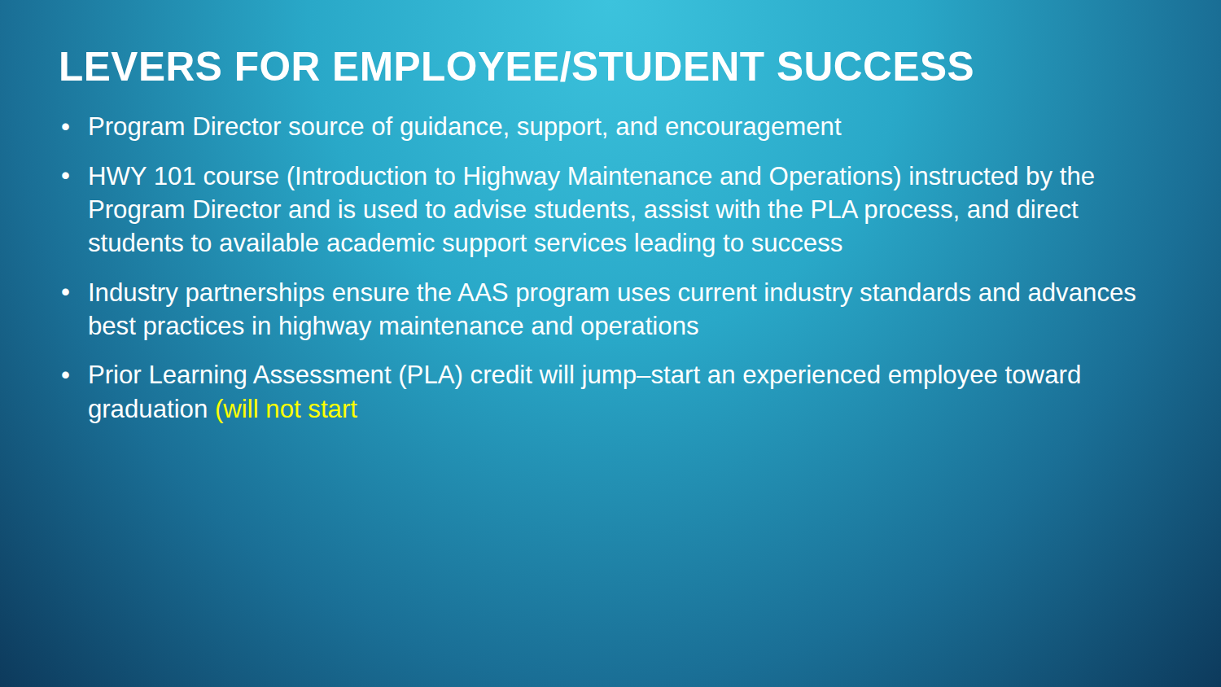Levers for Employee/Student Success
Program Director source of guidance, support, and encouragement
HWY 101 course (Introduction to Highway Maintenance and Operations) instructed by the Program Director and is used to advise students, assist with the PLA process, and direct students to available academic support services leading to success
Industry partnerships ensure the AAS program uses current industry standards and advances best practices in highway maintenance and operations
Prior Learning Assessment (PLA) credit will jump–start an experienced employee toward graduation (will not start